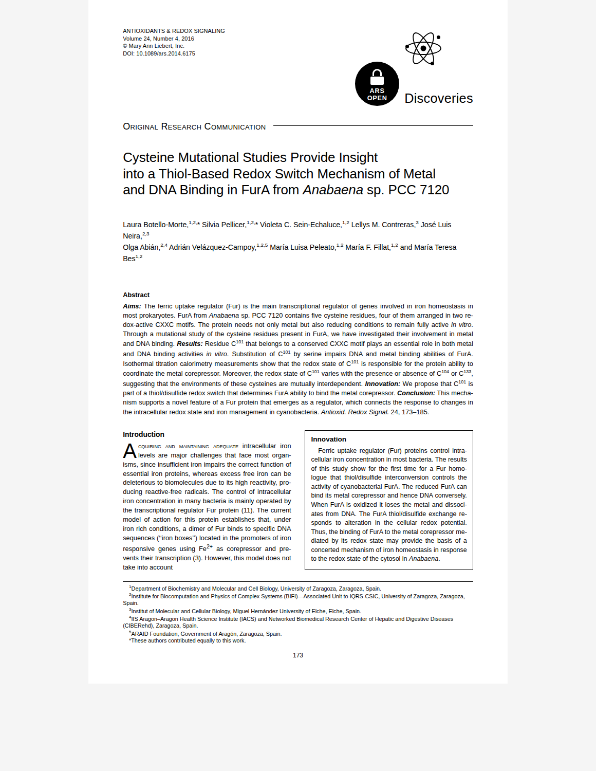ANTIOXIDANTS & REDOX SIGNALING
Volume 24, Number 4, 2016
© Mary Ann Liebert, Inc.
DOI: 10.1089/ars.2014.6175
ARS
OPEN
Discoveries
Original Research Communication
Cysteine Mutational Studies Provide Insight
into a Thiol-Based Redox Switch Mechanism of Metal
and DNA Binding in FurA from Anabaena sp. PCC 7120
Laura Botello-Morte,1,2,* Silvia Pellicer,1,2,* Violeta C. Sein-Echaluce,1,2 Lellys M. Contreras,3 José Luis Neira,2,3
Olga Abián,2,4 Adrián Velázquez-Campoy,1,2,5 María Luisa Peleato,1,2 María F. Fillat,1,2 and María Teresa Bes1,2
Abstract
Aims: The ferric uptake regulator (Fur) is the main transcriptional regulator of genes involved in iron homeostasis in most prokaryotes. FurA from Anabaena sp. PCC 7120 contains five cysteine residues, four of them arranged in two redox-active CXXC motifs. The protein needs not only metal but also reducing conditions to remain fully active in vitro. Through a mutational study of the cysteine residues present in FurA, we have investigated their involvement in metal and DNA binding. Results: Residue C101 that belongs to a conserved CXXC motif plays an essential role in both metal and DNA binding activities in vitro. Substitution of C101 by serine impairs DNA and metal binding abilities of FurA. Isothermal titration calorimetry measurements show that the redox state of C101 is responsible for the protein ability to coordinate the metal corepressor. Moreover, the redox state of C101 varies with the presence or absence of C104 or C133, suggesting that the environments of these cysteines are mutually interdependent. Innovation: We propose that C101 is part of a thiol/disulfide redox switch that determines FurA ability to bind the metal corepressor. Conclusion: This mechanism supports a novel feature of a Fur protein that emerges as a regulator, which connects the response to changes in the intracellular redox state and iron management in cyanobacteria. Antioxid. Redox Signal. 24, 173–185.
Introduction
Acquiring and maintaining adequate intracellular iron levels are major challenges that face most organisms, since insufficient iron impairs the correct function of essential iron proteins, whereas excess free iron can be deleterious to biomolecules due to its high reactivity, producing reactive-free radicals. The control of intracellular iron concentration in many bacteria is mainly operated by the transcriptional regulator Fur protein (11). The current model of action for this protein establishes that, under iron rich conditions, a dimer of Fur binds to specific DNA sequences (‘‘iron boxes’’) located in the promoters of iron responsive genes using Fe2+ as corepressor and prevents their transcription (3). However, this model does not take into account
Innovation
Ferric uptake regulator (Fur) proteins control intracellular iron concentration in most bacteria. The results of this study show for the first time for a Fur homologue that thiol/disulfide interconversion controls the activity of cyanobacterial FurA. The reduced FurA can bind its metal corepressor and hence DNA conversely. When FurA is oxidized it loses the metal and dissociates from DNA. The FurA thiol/disulfide exchange responds to alteration in the cellular redox potential. Thus, the binding of FurA to the metal corepressor mediated by its redox state may provide the basis of a concerted mechanism of iron homeostasis in response to the redox state of the cytosol in Anabaena.
1Department of Biochemistry and Molecular and Cell Biology, University of Zaragoza, Zaragoza, Spain.
2Institute for Biocomputation and Physics of Complex Systems (BIFI)—Associated Unit to IQRS-CSIC, University of Zaragoza, Zaragoza, Spain.
3Institut of Molecular and Cellular Biology, Miguel Hernández University of Elche, Elche, Spain.
4IIS Aragon–Aragon Health Science Institute (IACS) and Networked Biomedical Research Center of Hepatic and Digestive Diseases (CIBERehd), Zaragoza, Spain.
5ARAID Foundation, Government of Aragón, Zaragoza, Spain.
*These authors contributed equally to this work.
173